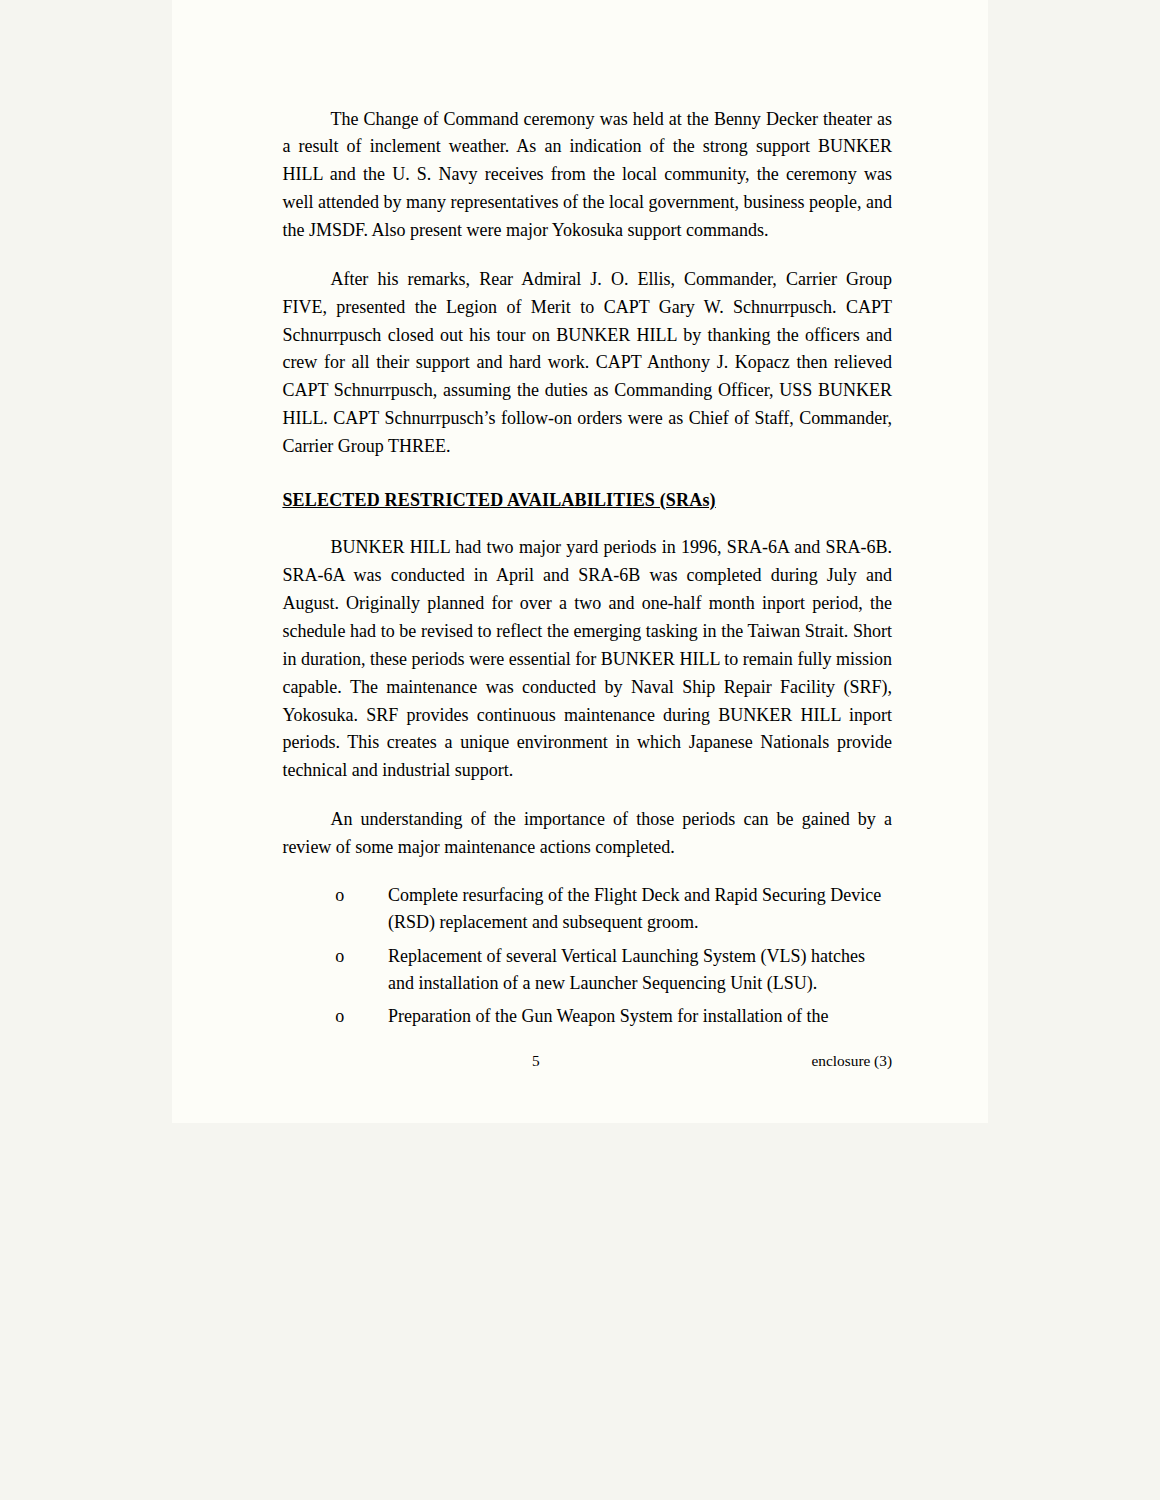The Change of Command ceremony was held at the Benny Decker theater as a result of inclement weather. As an indication of the strong support BUNKER HILL and the U. S. Navy receives from the local community, the ceremony was well attended by many representatives of the local government, business people, and the JMSDF. Also present were major Yokosuka support commands.
After his remarks, Rear Admiral J. O. Ellis, Commander, Carrier Group FIVE, presented the Legion of Merit to CAPT Gary W. Schnurrpusch. CAPT Schnurrpusch closed out his tour on BUNKER HILL by thanking the officers and crew for all their support and hard work. CAPT Anthony J. Kopacz then relieved CAPT Schnurrpusch, assuming the duties as Commanding Officer, USS BUNKER HILL. CAPT Schnurrpusch’s follow-on orders were as Chief of Staff, Commander, Carrier Group THREE.
SELECTED RESTRICTED AVAILABILITIES (SRAs)
BUNKER HILL had two major yard periods in 1996, SRA-6A and SRA-6B. SRA-6A was conducted in April and SRA-6B was completed during July and August. Originally planned for over a two and one-half month inport period, the schedule had to be revised to reflect the emerging tasking in the Taiwan Strait. Short in duration, these periods were essential for BUNKER HILL to remain fully mission capable. The maintenance was conducted by Naval Ship Repair Facility (SRF), Yokosuka. SRF provides continuous maintenance during BUNKER HILL inport periods. This creates a unique environment in which Japanese Nationals provide technical and industrial support.
An understanding of the importance of those periods can be gained by a review of some major maintenance actions completed.
o Complete resurfacing of the Flight Deck and Rapid Securing Device (RSD) replacement and subsequent groom.
o Replacement of several Vertical Launching System (VLS) hatches and installation of a new Launcher Sequencing Unit (LSU).
o Preparation of the Gun Weapon System for installation of the
5 enclosure (3)